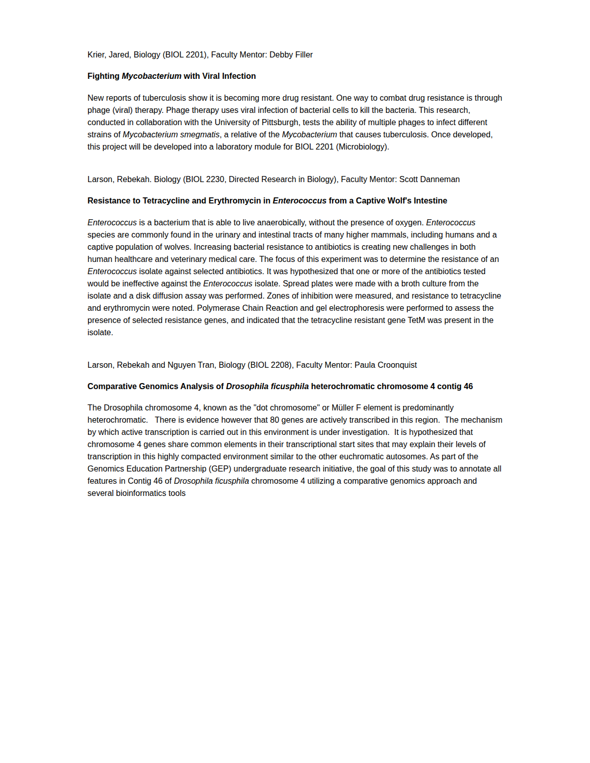Krier, Jared, Biology (BIOL 2201), Faculty Mentor: Debby Filler
Fighting Mycobacterium with Viral Infection
New reports of tuberculosis show it is becoming more drug resistant. One way to combat drug resistance is through phage (viral) therapy. Phage therapy uses viral infection of bacterial cells to kill the bacteria. This research, conducted in collaboration with the University of Pittsburgh, tests the ability of multiple phages to infect different strains of Mycobacterium smegmatis, a relative of the Mycobacterium that causes tuberculosis. Once developed, this project will be developed into a laboratory module for BIOL 2201 (Microbiology).
Larson, Rebekah. Biology (BIOL 2230, Directed Research in Biology), Faculty Mentor: Scott Danneman
Resistance to Tetracycline and Erythromycin in Enterococcus from a Captive Wolf's Intestine
Enterococcus is a bacterium that is able to live anaerobically, without the presence of oxygen. Enterococcus species are commonly found in the urinary and intestinal tracts of many higher mammals, including humans and a captive population of wolves. Increasing bacterial resistance to antibiotics is creating new challenges in both human healthcare and veterinary medical care. The focus of this experiment was to determine the resistance of an Enterococcus isolate against selected antibiotics. It was hypothesized that one or more of the antibiotics tested would be ineffective against the Enterococcus isolate. Spread plates were made with a broth culture from the isolate and a disk diffusion assay was performed. Zones of inhibition were measured, and resistance to tetracycline and erythromycin were noted. Polymerase Chain Reaction and gel electrophoresis were performed to assess the presence of selected resistance genes, and indicated that the tetracycline resistant gene TetM was present in the isolate.
Larson, Rebekah and Nguyen Tran, Biology (BIOL 2208), Faculty Mentor: Paula Croonquist
Comparative Genomics Analysis of Drosophila ficusphila heterochromatic chromosome 4 contig 46
The Drosophila chromosome 4, known as the "dot chromosome" or Müller F element is predominantly heterochromatic. There is evidence however that 80 genes are actively transcribed in this region. The mechanism by which active transcription is carried out in this environment is under investigation. It is hypothesized that chromosome 4 genes share common elements in their transcriptional start sites that may explain their levels of transcription in this highly compacted environment similar to the other euchromatic autosomes. As part of the Genomics Education Partnership (GEP) undergraduate research initiative, the goal of this study was to annotate all features in Contig 46 of Drosophila ficusphila chromosome 4 utilizing a comparative genomics approach and several bioinformatics tools